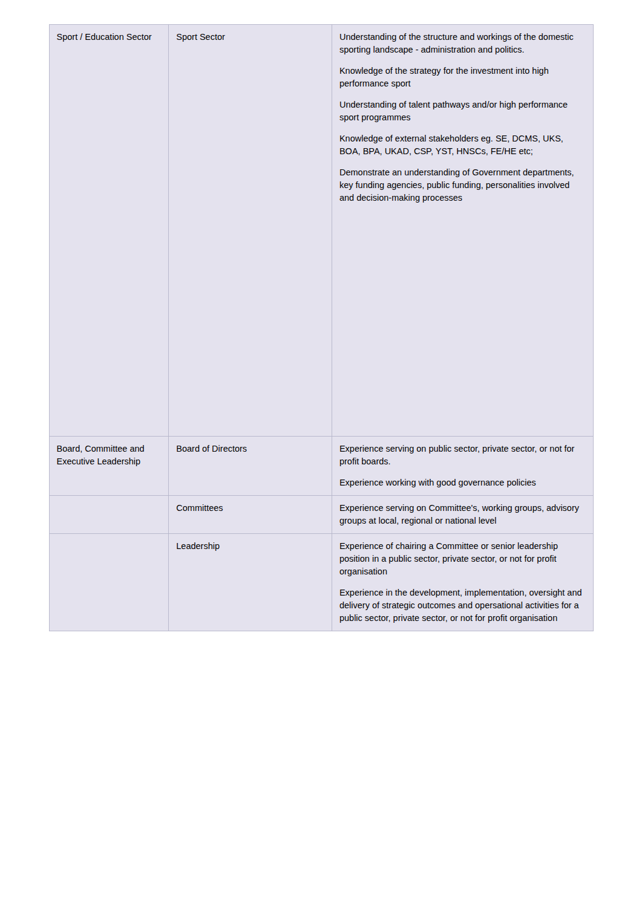| Sport / Education Sector | Sport Sector | Understanding of the structure and workings of the domestic sporting landscape - administration and politics. Knowledge of the strategy for the investment into high performance sport Understanding of talent pathways and/or high performance sport programmes Knowledge of external stakeholders eg. SE, DCMS, UKS, BOA, BPA, UKAD, CSP, YST, HNSCs, FE/HE etc; Demonstrate an understanding of Government departments, key funding agencies, public funding, personalities involved and decision-making processes |
| Board, Committee and Executive Leadership | Board of Directors | Experience serving on public sector, private sector, or not for profit boards. Experience working with good governance policies |
| | Committees | Experience serving on Committee's, working groups, advisory groups at local, regional or national level |
| | Leadership | Experience of chairing a Committee or senior leadership position in a public sector, private sector, or not for profit organisation Experience in the development, implementation, oversight and delivery of strategic outcomes and opersational activities for a public sector, private sector, or not for profit organisation |